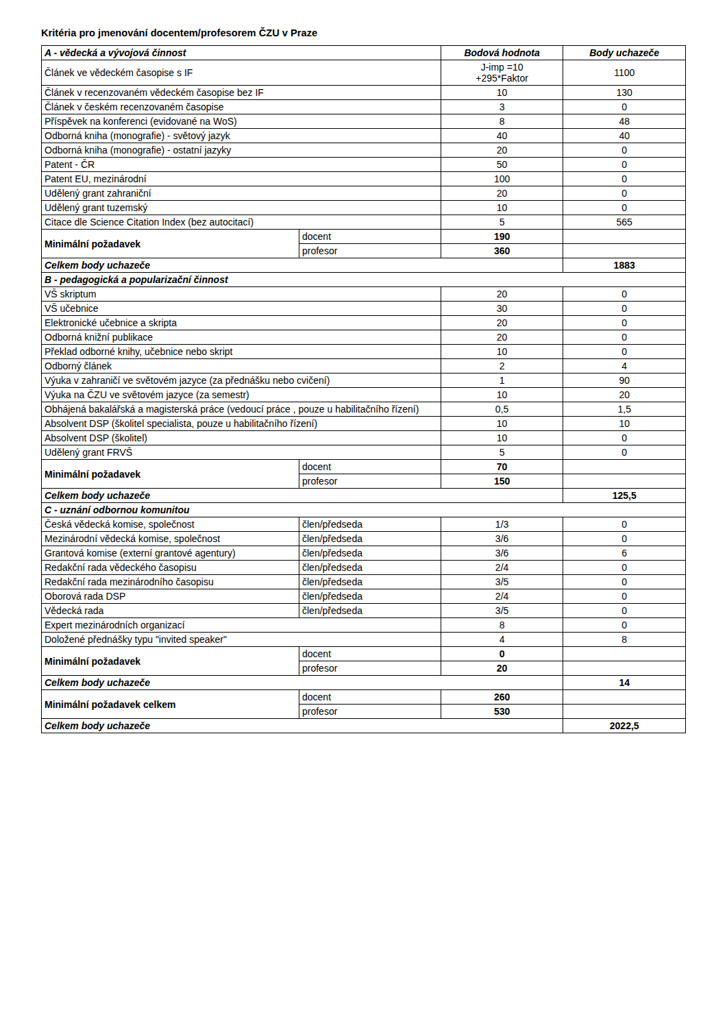Kritéria pro jmenování docentem/profesorem ČZU v Praze
| A - vědecká a vývojová činnost | Bodová hodnota | Body uchazeče |
| Článek ve vědeckém časopise s IF | J-imp =10 +295*Faktor | 1100 |
| Článek v recenzovaném vědeckém časopise bez IF | 10 | 130 |
| Článek v českém recenzovaném časopise | 3 | 0 |
| Příspěvek na konferenci (evidované na WoS) | 8 | 48 |
| Odborná kniha (monografie) - světový jazyk | 40 | 40 |
| Odborná kniha (monografie) - ostatní jazyky | 20 | 0 |
| Patent - ČR | 50 | 0 |
| Patent EU, mezinárodní | 100 | 0 |
| Udělený grant zahraniční | 20 | 0 |
| Udělený grant tuzemský | 10 | 0 |
| Citace dle Science Citation Index (bez autocitací) | 5 | 565 |
| Minimální požadavek | docent | 190 | |
| profesor | 360 | |
| Celkem body uchazeče | 1883 |
| B - pedagogická a popularizační činnost |
| VŠ skriptum | 20 | 0 |
| VŠ učebnice | 30 | 0 |
| Elektronické učebnice a skripta | 20 | 0 |
| Odborná knižní publikace | 20 | 0 |
| Překlad odborné knihy, učebnice nebo skript | 10 | 0 |
| Odborný článek | 2 | 4 |
| Výuka v zahraničí ve světovém jazyce (za přednášku nebo cvičení) | 1 | 90 |
| Výuka na ČZU ve světovém jazyce (za semestr) | 10 | 20 |
| Obhájená bakalářská a magisterská práce (vedoucí práce , pouze u habilitačního řízení) | 0,5 | 1,5 |
| Absolvent DSP (školitel specialista, pouze u habilitačního řízení) | 10 | 10 |
| Absolvent DSP (školitel) | 10 | 0 |
| Udělený grant FRVŠ | 5 | 0 |
| Minimální požadavek | docent | 70 | |
| profesor | 150 | |
| Celkem body uchazeče | 125,5 |
| C - uznání odbornou komunitou |
| Česká vědecká komise, společnost | člen/předseda | 1/3 | 0 |
| Mezinárodní vědecká komise, společnost | člen/předseda | 3/6 | 0 |
| Grantová komise (externí grantové agentury) | člen/předseda | 3/6 | 6 |
| Redakční rada vědeckého časopisu | člen/předseda | 2/4 | 0 |
| Redakční rada mezinárodního časopisu | člen/předseda | 3/5 | 0 |
| Oborová rada DSP | člen/předseda | 2/4 | 0 |
| Vědecká rada | člen/předseda | 3/5 | 0 |
| Expert mezinárodních organizací | 8 | 0 |
| Doložené přednášky typu "invited speaker" | 4 | 8 |
| Minimální požadavek | docent | 0 | |
| profesor | 20 | |
| Celkem body uchazeče | 14 |
| Minimální požadavek celkem | docent | 260 | |
| profesor | 530 | |
| Celkem body uchazeče | 2022,5 |